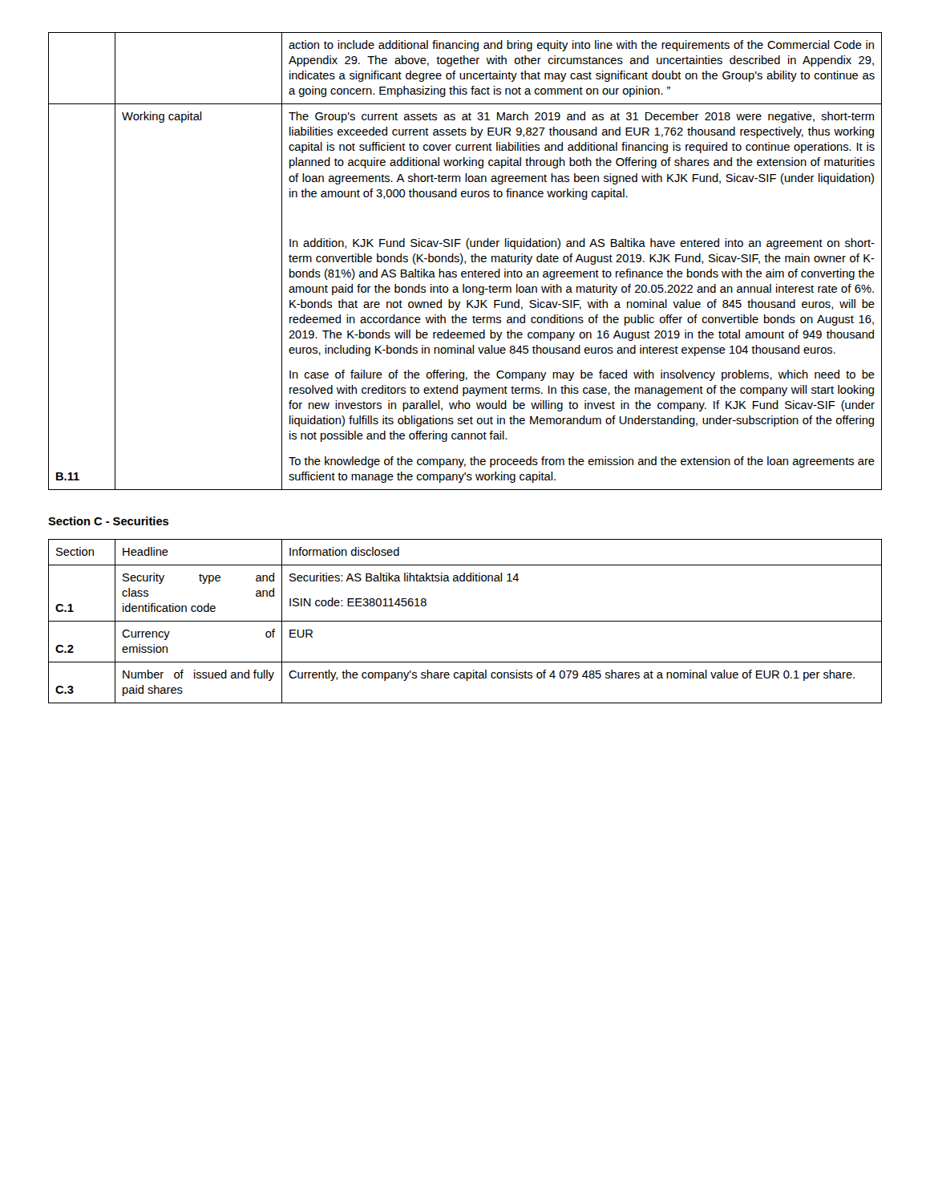| | | action to include additional financing and bring equity into line with the requirements of the Commercial Code in Appendix 29. The above, together with other circumstances and uncertainties described in Appendix 29, indicates a significant degree of uncertainty that may cast significant doubt on the Group's ability to continue as a going concern. Emphasizing this fact is not a comment on our opinion. ” |
| B.11 | Working capital | The Group's current assets as at 31 March 2019 and as at 31 December 2018 were negative, short-term liabilities exceeded current assets by EUR 9,827 thousand and EUR 1,762 thousand respectively, thus working capital is not sufficient to cover current liabilities and additional financing is required to continue operations. It is planned to acquire additional working capital through both the Offering of shares and the extension of maturities of loan agreements. A short-term loan agreement has been signed with KJK Fund, Sicav-SIF (under liquidation) in the amount of 3,000 thousand euros to finance working capital. In addition, KJK Fund Sicav-SIF (under liquidation) and AS Baltika have entered into an agreement on short-term convertible bonds (K-bonds), the maturity date of August 2019. KJK Fund, Sicav-SIF, the main owner of K-bonds (81%) and AS Baltika has entered into an agreement to refinance the bonds with the aim of converting the amount paid for the bonds into a long-term loan with a maturity of 20.05.2022 and an annual interest rate of 6%. K-bonds that are not owned by KJK Fund, Sicav-SIF, with a nominal value of 845 thousand euros, will be redeemed in accordance with the terms and conditions of the public offer of convertible bonds on August 16, 2019. The K-bonds will be redeemed by the company on 16 August 2019 in the total amount of 949 thousand euros, including K-bonds in nominal value 845 thousand euros and interest expense 104 thousand euros. In case of failure of the offering, the Company may be faced with insolvency problems, which need to be resolved with creditors to extend payment terms. In this case, the management of the company will start looking for new investors in parallel, who would be willing to invest in the company. If KJK Fund Sicav-SIF (under liquidation) fulfills its obligations set out in the Memorandum of Understanding, under-subscription of the offering is not possible and the offering cannot fail. To the knowledge of the company, the proceeds from the emission and the extension of the loan agreements are sufficient to manage the company's working capital. |
Section C - Securities
| Section | Headline | Information disclosed |
| --- | --- | --- |
| C.1 | Security type and class and identification code | Securities: AS Baltika lihtaktsia additional 14 ISIN code: EE3801145618 |
| C.2 | Currency of emission | EUR |
| C.3 | Number of issued and fully paid shares | Currently, the company's share capital consists of 4 079 485 shares at a nominal value of EUR 0.1 per share. |